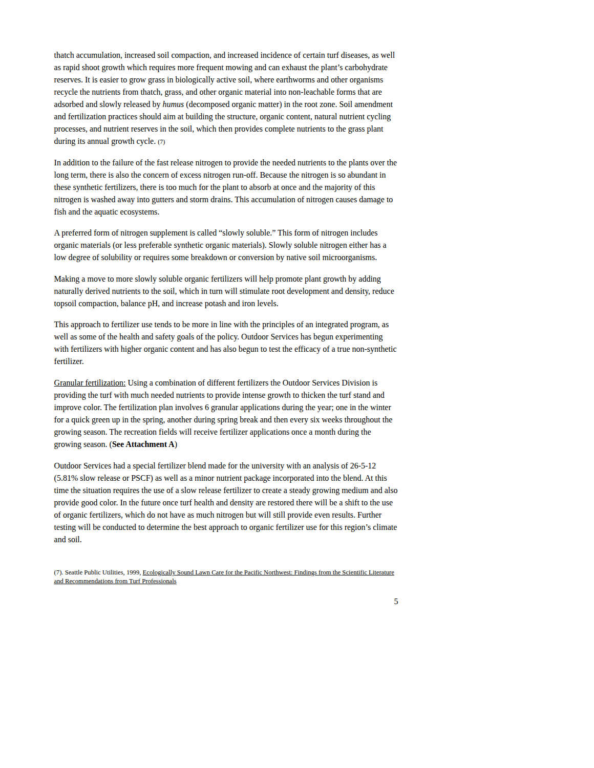thatch accumulation, increased soil compaction, and increased incidence of certain turf diseases, as well as rapid shoot growth which requires more frequent mowing and can exhaust the plant’s carbohydrate reserves. It is easier to grow grass in biologically active soil, where earthworms and other organisms recycle the nutrients from thatch, grass, and other organic material into non-leachable forms that are adsorbed and slowly released by humus (decomposed organic matter) in the root zone. Soil amendment and fertilization practices should aim at building the structure, organic content, natural nutrient cycling processes, and nutrient reserves in the soil, which then provides complete nutrients to the grass plant during its annual growth cycle. (7)
In addition to the failure of the fast release nitrogen to provide the needed nutrients to the plants over the long term, there is also the concern of excess nitrogen run-off. Because the nitrogen is so abundant in these synthetic fertilizers, there is too much for the plant to absorb at once and the majority of this nitrogen is washed away into gutters and storm drains. This accumulation of nitrogen causes damage to fish and the aquatic ecosystems.
A preferred form of nitrogen supplement is called “slowly soluble.” This form of nitrogen includes organic materials (or less preferable synthetic organic materials). Slowly soluble nitrogen either has a low degree of solubility or requires some breakdown or conversion by native soil microorganisms.
Making a move to more slowly soluble organic fertilizers will help promote plant growth by adding naturally derived nutrients to the soil, which in turn will stimulate root development and density, reduce topsoil compaction, balance pH, and increase potash and iron levels.
This approach to fertilizer use tends to be more in line with the principles of an integrated program, as well as some of the health and safety goals of the policy. Outdoor Services has begun experimenting with fertilizers with higher organic content and has also begun to test the efficacy of a true non-synthetic fertilizer.
Granular fertilization: Using a combination of different fertilizers the Outdoor Services Division is providing the turf with much needed nutrients to provide intense growth to thicken the turf stand and improve color. The fertilization plan involves 6 granular applications during the year; one in the winter for a quick green up in the spring, another during spring break and then every six weeks throughout the growing season. The recreation fields will receive fertilizer applications once a month during the growing season. (See Attachment A)
Outdoor Services had a special fertilizer blend made for the university with an analysis of 26-5-12 (5.81% slow release or PSCF) as well as a minor nutrient package incorporated into the blend. At this time the situation requires the use of a slow release fertilizer to create a steady growing medium and also provide good color. In the future once turf health and density are restored there will be a shift to the use of organic fertilizers, which do not have as much nitrogen but will still provide even results. Further testing will be conducted to determine the best approach to organic fertilizer use for this region’s climate and soil.
(7). Seattle Public Utilities, 1999, Ecologically Sound Lawn Care for the Pacific Northwest: Findings from the Scientific Literature and Recommendations from Turf Professionals
5